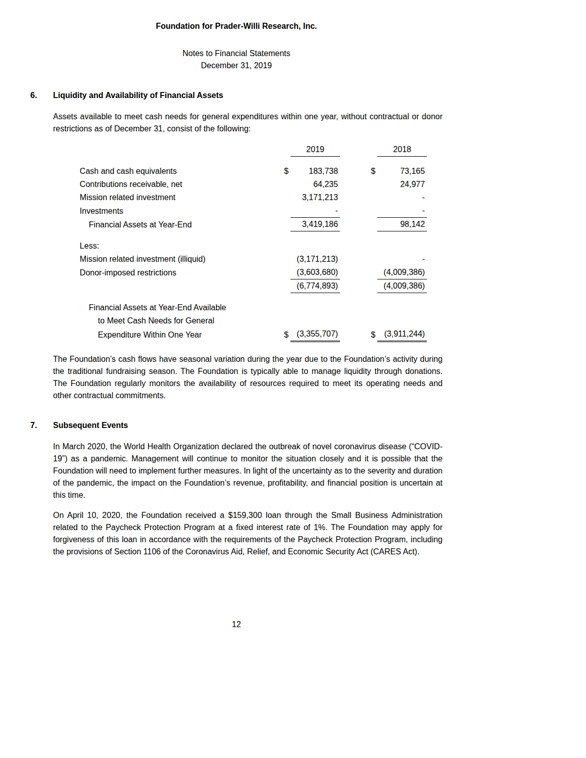Foundation for Prader-Willi Research, Inc.
Notes to Financial Statements
December 31, 2019
6. Liquidity and Availability of Financial Assets
Assets available to meet cash needs for general expenditures within one year, without contractual or donor restrictions as of December 31, consist of the following:
| | | | 2019 | | | 2018 |
| Cash and cash equivalents | | $ | 183,738 | | $ | 73,165 |
| Contributions receivable, net | | | 64,235 | | | 24,977 |
| Mission related investment | | | 3,171,213 | | | - |
| Investments | | | - | | | - |
| Financial Assets at Year-End | | | 3,419,186 | | | 98,142 |
| Less: | | | | | | |
| Mission related investment (illiquid) | | | (3,171,213) | | | - |
| Donor-imposed restrictions | | | (3,603,680) | | | (4,009,386) |
| | | | (6,774,893) | | | (4,009,386) |
| Financial Assets at Year-End Available | | | | | | |
| to Meet Cash Needs for General | | | | | | |
| Expenditure Within One Year | | $ | (3,355,707) | | $ | (3,911,244) |
The Foundation’s cash flows have seasonal variation during the year due to the Foundation’s activity during the traditional fundraising season. The Foundation is typically able to manage liquidity through donations. The Foundation regularly monitors the availability of resources required to meet its operating needs and other contractual commitments.
7. Subsequent Events
In March 2020, the World Health Organization declared the outbreak of novel coronavirus disease (“COVID-19”) as a pandemic. Management will continue to monitor the situation closely and it is possible that the Foundation will need to implement further measures. In light of the uncertainty as to the severity and duration of the pandemic, the impact on the Foundation’s revenue, profitability, and financial position is uncertain at this time.
On April 10, 2020, the Foundation received a $159,300 loan through the Small Business Administration related to the Paycheck Protection Program at a fixed interest rate of 1%. The Foundation may apply for forgiveness of this loan in accordance with the requirements of the Paycheck Protection Program, including the provisions of Section 1106 of the Coronavirus Aid, Relief, and Economic Security Act (CARES Act).
12